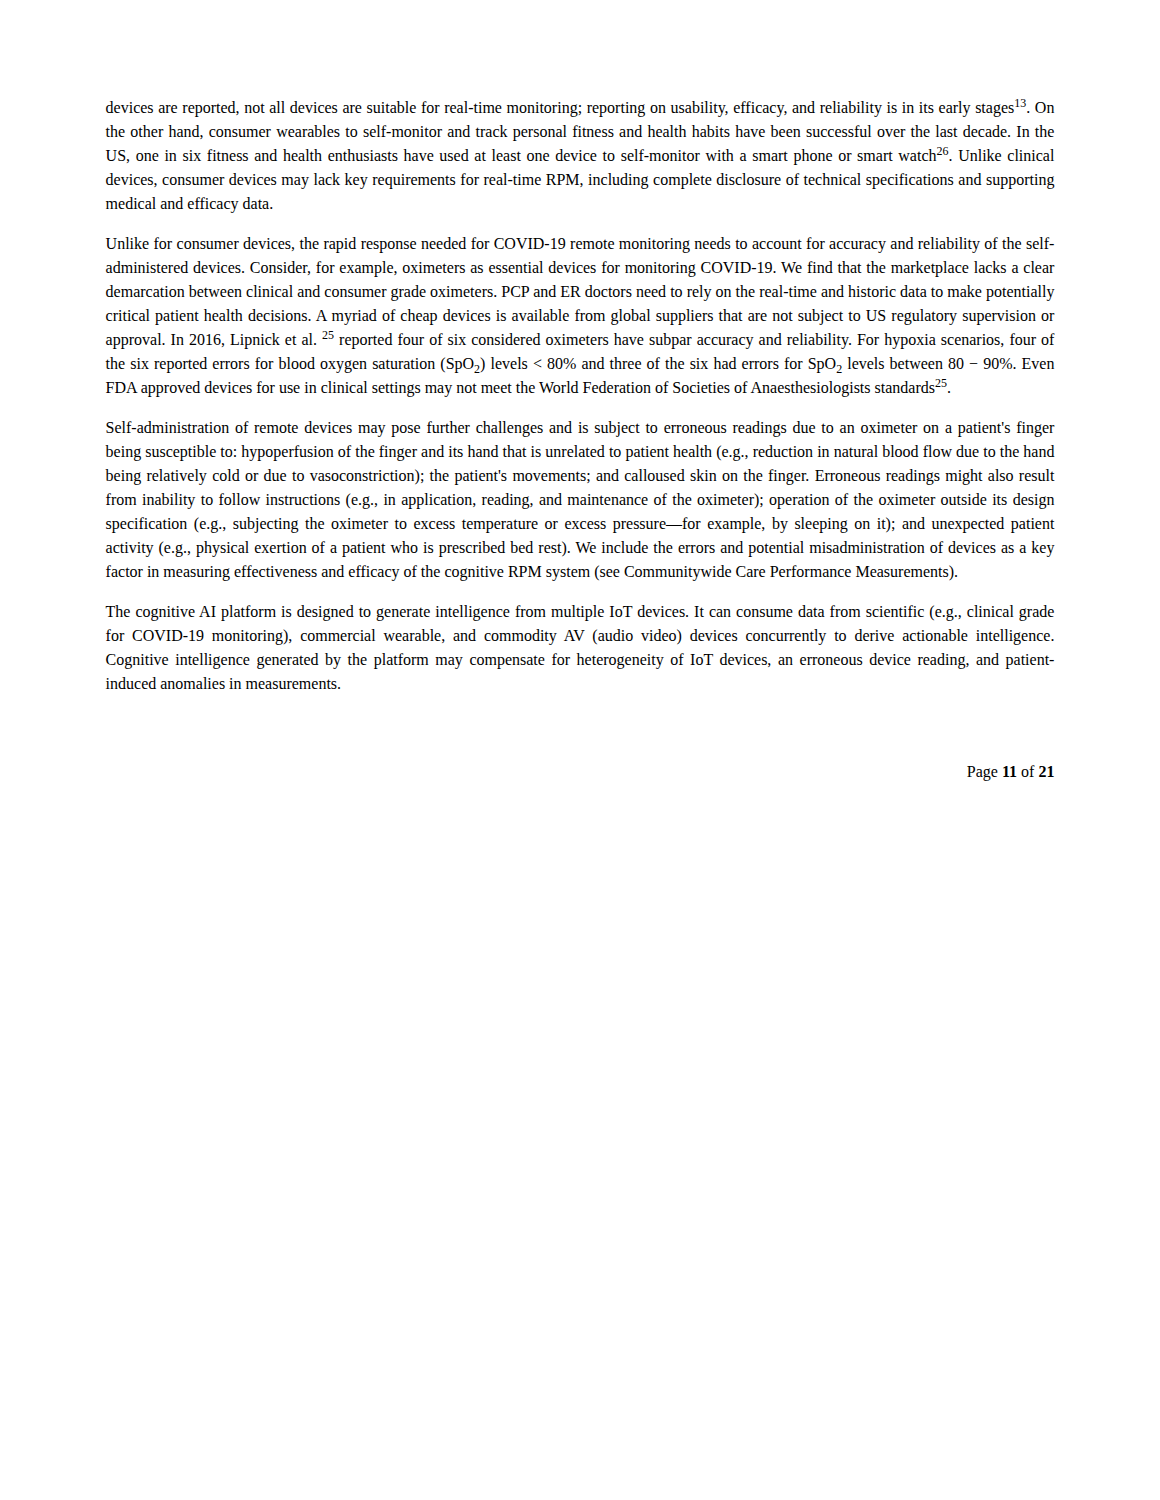devices are reported, not all devices are suitable for real-time monitoring; reporting on usability, efficacy, and reliability is in its early stages13. On the other hand, consumer wearables to self-monitor and track personal fitness and health habits have been successful over the last decade. In the US, one in six fitness and health enthusiasts have used at least one device to self-monitor with a smart phone or smart watch26. Unlike clinical devices, consumer devices may lack key requirements for real-time RPM, including complete disclosure of technical specifications and supporting medical and efficacy data.
Unlike for consumer devices, the rapid response needed for COVID-19 remote monitoring needs to account for accuracy and reliability of the self-administered devices. Consider, for example, oximeters as essential devices for monitoring COVID-19. We find that the marketplace lacks a clear demarcation between clinical and consumer grade oximeters. PCP and ER doctors need to rely on the real-time and historic data to make potentially critical patient health decisions. A myriad of cheap devices is available from global suppliers that are not subject to US regulatory supervision or approval. In 2016, Lipnick et al. 25 reported four of six considered oximeters have subpar accuracy and reliability. For hypoxia scenarios, four of the six reported errors for blood oxygen saturation (SpO2) levels < 80% and three of the six had errors for SpO2 levels between 80 − 90%. Even FDA approved devices for use in clinical settings may not meet the World Federation of Societies of Anaesthesiologists standards25.
Self-administration of remote devices may pose further challenges and is subject to erroneous readings due to an oximeter on a patient's finger being susceptible to: hypoperfusion of the finger and its hand that is unrelated to patient health (e.g., reduction in natural blood flow due to the hand being relatively cold or due to vasoconstriction); the patient's movements; and calloused skin on the finger. Erroneous readings might also result from inability to follow instructions (e.g., in application, reading, and maintenance of the oximeter); operation of the oximeter outside its design specification (e.g., subjecting the oximeter to excess temperature or excess pressure—for example, by sleeping on it); and unexpected patient activity (e.g., physical exertion of a patient who is prescribed bed rest). We include the errors and potential misadministration of devices as a key factor in measuring effectiveness and efficacy of the cognitive RPM system (see Communitywide Care Performance Measurements).
The cognitive AI platform is designed to generate intelligence from multiple IoT devices. It can consume data from scientific (e.g., clinical grade for COVID-19 monitoring), commercial wearable, and commodity AV (audio video) devices concurrently to derive actionable intelligence. Cognitive intelligence generated by the platform may compensate for heterogeneity of IoT devices, an erroneous device reading, and patient-induced anomalies in measurements.
Page 11 of 21